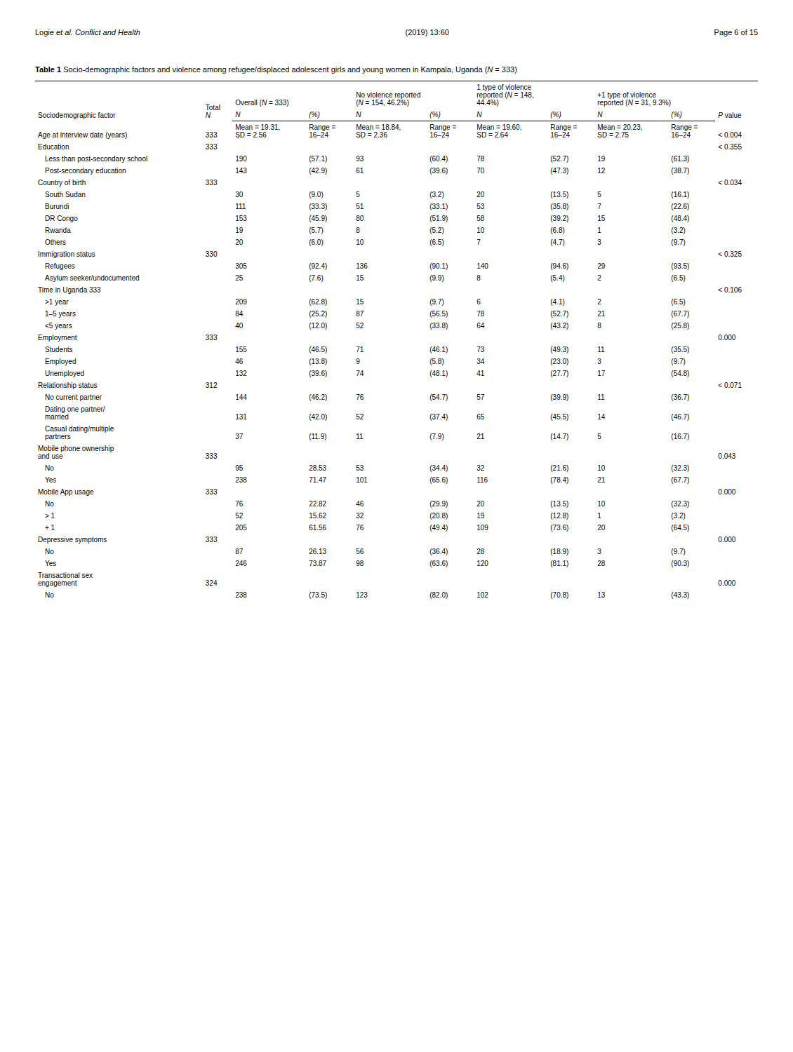Logie et al. Conflict and Health
(2019) 13:60
Page 6 of 15
Table 1 Socio-demographic factors and violence among refugee/displaced adolescent girls and young women in Kampala, Uganda (N = 333)
| Sociodemographic factor | Total N | Overall ( N = 333) | No violence reported ( N = 154, 46.2%) | 1 type of violence reported ( N = 148, 44.4%) | +1 type of violence reported ( N = 31, 9.3%) | P value |
| --- | --- | --- | --- | --- | --- | --- |
| N | (%) | N | (%) | N | (%) | N | (%) |
| Age at interview date (years) | 333 | Mean = 19.31, SD = 2.56 | Range = 16–24 | Mean = 18.84, SD = 2.36 | Range = 16–24 | Mean = 19.60, SD = 2.64 | Range = 16–24 | Mean = 20.23, SD = 2.75 | Range = 16–24 | < 0.004 |
| Education | 333 | | | | | | | | | < 0.355 |
| Less than post-secondary school | | 190 | (57.1) | 93 | (60.4) | 78 | (52.7) | 19 | (61.3) | |
| Post-secondary education | | 143 | (42.9) | 61 | (39.6) | 70 | (47.3) | 12 | (38.7) | |
| Country of birth | 333 | | | | | | | | | < 0.034 |
| South Sudan | | 30 | (9.0) | 5 | (3.2) | 20 | (13.5) | 5 | (16.1) | |
| Burundi | | 111 | (33.3) | 51 | (33.1) | 53 | (35.8) | 7 | (22.6) | |
| DR Congo | | 153 | (45.9) | 80 | (51.9) | 58 | (39.2) | 15 | (48.4) | |
| Rwanda | | 19 | (5.7) | 8 | (5.2) | 10 | (6.8) | 1 | (3.2) | |
| Others | | 20 | (6.0) | 10 | (6.5) | 7 | (4.7) | 3 | (9.7) | |
| Immigration status | 330 | | | | | | | | | < 0.325 |
| Refugees | | 305 | (92.4) | 136 | (90.1) | 140 | (94.6) | 29 | (93.5) | |
| Asylum seeker/undocumented | | 25 | (7.6) | 15 | (9.9) | 8 | (5.4) | 2 | (6.5) | |
| Time in Uganda 333 | | | | | | | | | | < 0.106 |
| >1 year | | 209 | (62.8) | 15 | (9.7) | 6 | (4.1) | 2 | (6.5) | |
| 1–5 years | | 84 | (25.2) | 87 | (56.5) | 78 | (52.7) | 21 | (67.7) | |
| <5 years | | 40 | (12.0) | 52 | (33.8) | 64 | (43.2) | 8 | (25.8) | |
| Employment | 333 | | | | | | | | | 0.000 |
| Students | | 155 | (46.5) | 71 | (46.1) | 73 | (49.3) | 11 | (35.5) | |
| Employed | | 46 | (13.8) | 9 | (5.8) | 34 | (23.0) | 3 | (9.7) | |
| Unemployed | | 132 | (39.6) | 74 | (48.1) | 41 | (27.7) | 17 | (54.8) | |
| Relationship status | 312 | | | | | | | | | < 0.071 |
| No current partner | | 144 | (46.2) | 76 | (54.7) | 57 | (39.9) | 11 | (36.7) | |
| Dating one partner/ married | | 131 | (42.0) | 52 | (37.4) | 65 | (45.5) | 14 | (46.7) | |
| Casual dating/multiple partners | | 37 | (11.9) | 11 | (7.9) | 21 | (14.7) | 5 | (16.7) | |
| Mobile phone ownership and use | 333 | | | | | | | | | 0.043 |
| No | | 95 | 28.53 | 53 | (34.4) | 32 | (21.6) | 10 | (32.3) | |
| Yes | | 238 | 71.47 | 101 | (65.6) | 116 | (78.4) | 21 | (67.7) | |
| Mobile App usage | 333 | | | | | | | | | 0.000 |
| No | | 76 | 22.82 | 46 | (29.9) | 20 | (13.5) | 10 | (32.3) | |
| > 1 | | 52 | 15.62 | 32 | (20.8) | 19 | (12.8) | 1 | (3.2) | |
| + 1 | | 205 | 61.56 | 76 | (49.4) | 109 | (73.6) | 20 | (64.5) | |
| Depressive symptoms | 333 | | | | | | | | | 0.000 |
| No | | 87 | 26.13 | 56 | (36.4) | 28 | (18.9) | 3 | (9.7) | |
| Yes | | 246 | 73.87 | 98 | (63.6) | 120 | (81.1) | 28 | (90.3) | |
| Transactional sex engagement | 324 | | | | | | | | | 0.000 |
| No | | 238 | (73.5) | 123 | (82.0) | 102 | (70.8) | 13 | (43.3) | |